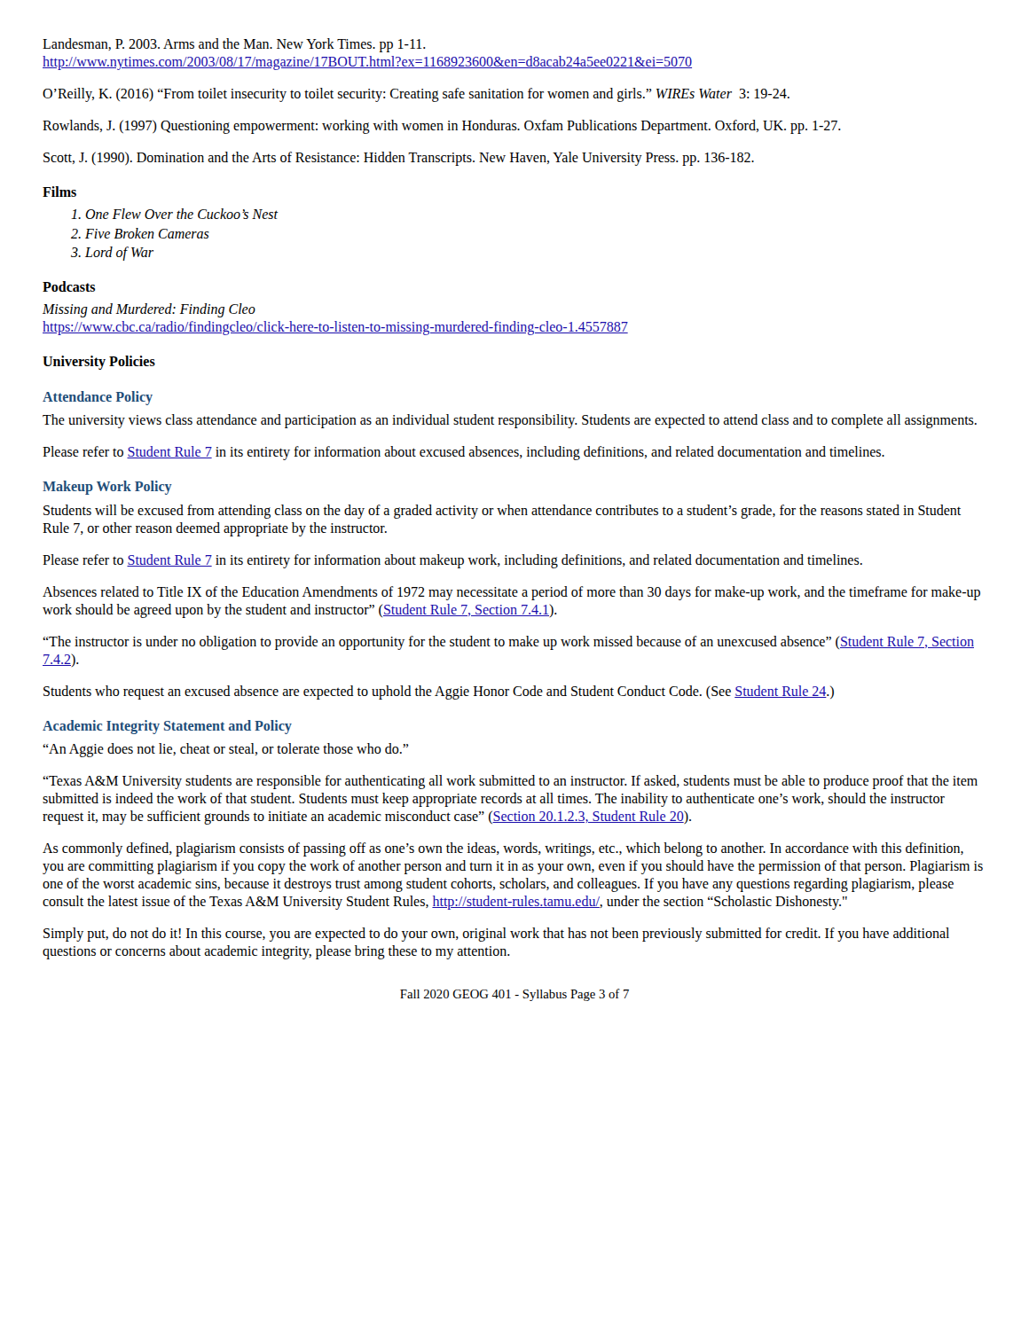Landesman, P. 2003. Arms and the Man. New York Times. pp 1-11.
http://www.nytimes.com/2003/08/17/magazine/17BOUT.html?ex=1168923600&en=d8acab24a5ee0221&ei=5070
O’Reilly, K. (2016) “From toilet insecurity to toilet security: Creating safe sanitation for women and girls.” WIREs Water 3: 19-24.
Rowlands, J. (1997) Questioning empowerment: working with women in Honduras. Oxfam Publications Department. Oxford, UK. pp. 1-27.
Scott, J. (1990). Domination and the Arts of Resistance: Hidden Transcripts. New Haven, Yale University Press. pp. 136-182.
Films
One Flew Over the Cuckoo’s Nest
Five Broken Cameras
Lord of War
Podcasts
Missing and Murdered: Finding Cleo
https://www.cbc.ca/radio/findingcleo/click-here-to-listen-to-missing-murdered-finding-cleo-1.4557887
University Policies
Attendance Policy
The university views class attendance and participation as an individual student responsibility. Students are expected to attend class and to complete all assignments.
Please refer to Student Rule 7 in its entirety for information about excused absences, including definitions, and related documentation and timelines.
Makeup Work Policy
Students will be excused from attending class on the day of a graded activity or when attendance contributes to a student’s grade, for the reasons stated in Student Rule 7, or other reason deemed appropriate by the instructor.
Please refer to Student Rule 7 in its entirety for information about makeup work, including definitions, and related documentation and timelines.
Absences related to Title IX of the Education Amendments of 1972 may necessitate a period of more than 30 days for make-up work, and the timeframe for make-up work should be agreed upon by the student and instructor” (Student Rule 7, Section 7.4.1).
“The instructor is under no obligation to provide an opportunity for the student to make up work missed because of an unexcused absence” (Student Rule 7, Section 7.4.2).
Students who request an excused absence are expected to uphold the Aggie Honor Code and Student Conduct Code. (See Student Rule 24.)
Academic Integrity Statement and Policy
“An Aggie does not lie, cheat or steal, or tolerate those who do.”
“Texas A&M University students are responsible for authenticating all work submitted to an instructor. If asked, students must be able to produce proof that the item submitted is indeed the work of that student. Students must keep appropriate records at all times. The inability to authenticate one’s work, should the instructor request it, may be sufficient grounds to initiate an academic misconduct case” (Section 20.1.2.3, Student Rule 20).
As commonly defined, plagiarism consists of passing off as one’s own the ideas, words, writings, etc., which belong to another. In accordance with this definition, you are committing plagiarism if you copy the work of another person and turn it in as your own, even if you should have the permission of that person. Plagiarism is one of the worst academic sins, because it destroys trust among student cohorts, scholars, and colleagues. If you have any questions regarding plagiarism, please consult the latest issue of the Texas A&M University Student Rules, http://student-rules.tamu.edu/, under the section “Scholastic Dishonesty."
Simply put, do not do it! In this course, you are expected to do your own, original work that has not been previously submitted for credit. If you have additional questions or concerns about academic integrity, please bring these to my attention.
Fall 2020 GEOG 401 - Syllabus Page 3 of 7